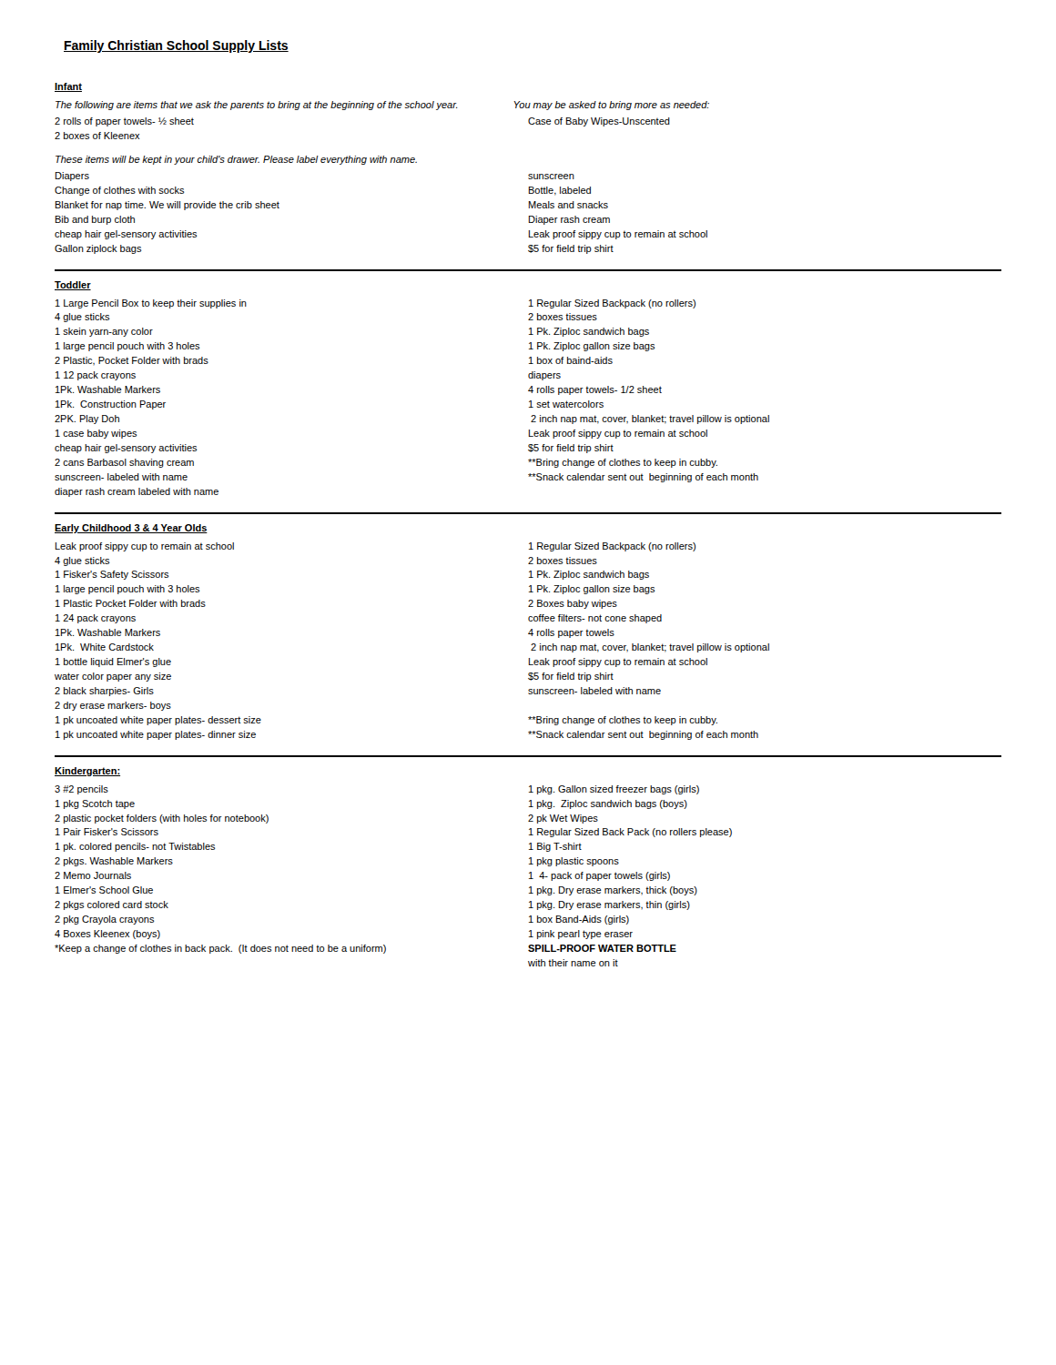Family Christian School Supply Lists
Infant
The following are items that we ask the parents to bring at the beginning of the school year. You may be asked to bring more as needed:
| 2 rolls of paper towels- ½ sheet 2 boxes of Kleenex | Case of Baby Wipes-Unscented |
These items will be kept in your child's drawer. Please label everything with name.
| Diapers Change of clothes with socks Blanket for nap time. We will provide the crib sheet Bib and burp cloth cheap hair gel-sensory activities Gallon ziplock bags | sunscreen Bottle, labeled Meals and snacks Diaper rash cream Leak proof sippy cup to remain at school $5 for field trip shirt |
Toddler
| 1 Large Pencil Box to keep their supplies in 4 glue sticks 1 skein yarn-any color 1 large pencil pouch with 3 holes 2 Plastic, Pocket Folder with brads 1 12 pack crayons 1Pk. Washable Markers 1Pk. Construction Paper 2PK. Play Doh 1 case baby wipes cheap hair gel-sensory activities 2 cans Barbasol shaving cream sunscreen- labeled with name diaper rash cream labeled with name | 1 Regular Sized Backpack (no rollers) 2 boxes tissues 1 Pk. Ziploc sandwich bags 1 Pk. Ziploc gallon size bags 1 box of baind-aids diapers 4 rolls paper towels- 1/2 sheet 1 set watercolors 2 inch nap mat, cover, blanket; travel pillow is optional Leak proof sippy cup to remain at school $5 for field trip shirt **Bring change of clothes to keep in cubby. **Snack calendar sent out beginning of each month |
Early Childhood 3 & 4 Year Olds
| Leak proof sippy cup to remain at school 4 glue sticks 1 Fisker's Safety Scissors 1 large pencil pouch with 3 holes 1 Plastic Pocket Folder with brads 1 24 pack crayons 1Pk. Washable Markers 1Pk. White Cardstock 1 bottle liquid Elmer's glue water color paper any size 2 black sharpies- Girls 2 dry erase markers- boys 1 pk uncoated white paper plates- dessert size 1 pk uncoated white paper plates- dinner size | 1 Regular Sized Backpack (no rollers) 2 boxes tissues 1 Pk. Ziploc sandwich bags 1 Pk. Ziploc gallon size bags 2 Boxes baby wipes coffee filters- not cone shaped 4 rolls paper towels 2 inch nap mat, cover, blanket; travel pillow is optional Leak proof sippy cup to remain at school $5 for field trip shirt sunscreen- labeled with name **Bring change of clothes to keep in cubby. **Snack calendar sent out beginning of each month |
Kindergarten:
| 3 #2 pencils 1 pkg Scotch tape 2 plastic pocket folders (with holes for notebook) 1 Pair Fisker's Scissors 1 pk. colored pencils- not Twistables 2 pkgs. Washable Markers 2 Memo Journals 1 Elmer's School Glue 2 pkgs colored card stock 2 pkg Crayola crayons 4 Boxes Kleenex (boys) *Keep a change of clothes in back pack. (It does not need to be a uniform) | 1 pkg. Gallon sized freezer bags (girls) 1 pkg. Ziploc sandwich bags (boys) 2 pk Wet Wipes 1 Regular Sized Back Pack (no rollers please) 1 Big T-shirt 1 pkg plastic spoons 1 4- pack of paper towels (girls) 1 pkg. Dry erase markers, thick (boys) 1 pkg. Dry erase markers, thin (girls) 1 box Band-Aids (girls) 1 pink pearl type eraser SPILL-PROOF WATER BOTTLE with their name on it |